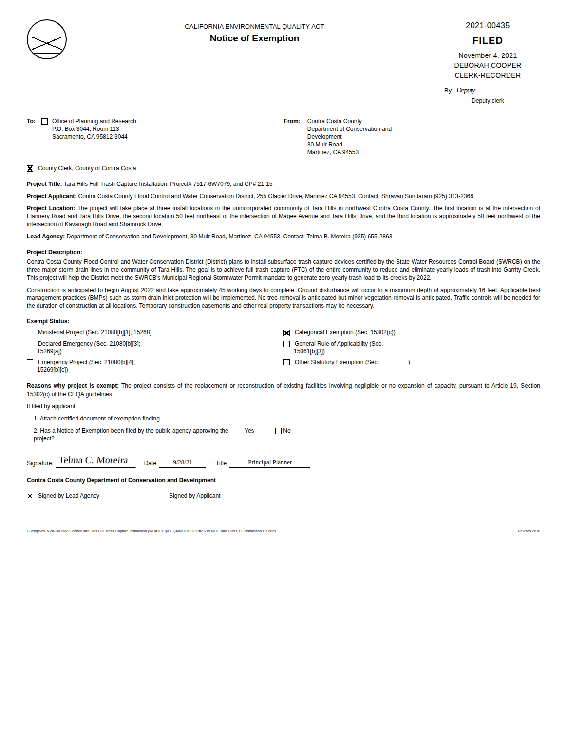CALIFORNIA ENVIRONMENTAL QUALITY ACT
Notice of Exemption
​​​​​ ​​ ​​​
2021-00435
FILED
November 4, 2021
DEBORAH COOPER
CLERK-RECORDER
By Deputy
Deputy clerk
| To: | | Office of Planning and Research P.O. Box 3044, Room 113 Sacramento, CA 95812-3044 | From: | Contra Costa County Department of Conservation and Development 30 Muir Road Martinez, CA 94553 |
County Clerk, County of Contra Costa
Project Title: Tara Hills Full Trash Capture Installation, Project# 7517-6W7079, and CP# 21-15
Project Applicant: Contra Costa County Flood Control and Water Conservation District, 255 Glacier Drive, Martinez CA 94553. Contact: Shravan Sundaram (925) 313-2366
Project Location: The project will take place at three install locations in the unincorporated community of Tara Hills in northwest Contra Costa County. The first location is at the intersection of Flannery Road and Tara Hills Drive, the second location 50 feet northeast of the intersection of Magee Avenue and Tara Hills Drive, and the third location is approximately 50 feet northwest of the intersection of Kavanagh Road and Shamrock Drive.
Lead Agency: Department of Conservation and Development, 30 Muir Road, Martinez, CA 94553. Contact: Telma B. Moreira (925) 655-2863
Project Description:
Contra Costa County Flood Control and Water Conservation District (District) plans to install subsurface trash capture devices certified by the State Water Resources Control Board (SWRCB) on the three major storm drain lines in the community of Tara Hills. The goal is to achieve full trash capture (FTC) of the entire community to reduce and eliminate yearly loads of trash into Garrity Creek. This project will help the District meet the SWRCB's Municipal Regional Stormwater Permit mandate to generate zero yearly trash load to its creeks by 2022.
Construction is anticipated to begin August 2022 and take approximately 45 working days to complete. Ground disturbance will occur to a maximum depth of approximately 16 feet. Applicable best management practices (BMPs) such as storm drain inlet protection will be implemented. No tree removal is anticipated but minor vegetation removal is anticipated. Traffic controls will be needed for the duration of construction at all locations. Temporary construction easements and other real property transactions may be necessary.
Exempt Status:
| Ministerial Project (Sec. 21080[b][1]; 15268) | Categorical Exemption (Sec. 15302(c)) |
| Declared Emergency (Sec. 21080[b][3]; 15269[a]) | General Rule of Applicability (Sec. 15061[b][3]) |
| Emergency Project (Sec. 21080[b][4]; 15269[b][c]) | Other Statutory Exemption (Sec. ) |
Reasons why project is exempt: The project consists of the replacement or reconstruction of existing facilities involving negligible or no expansion of capacity, pursuant to Article 19, Section 15302(c) of the CEQA guidelines.
If filed by applicant:
1. Attach certified document of exemption finding.
2. Has a Notice of Exemption been filed by the public agency approving the Yes No
project?
Signature: Telma C. Moreira Date 9/28/21 Title Principal Planner
Contra Costa County Department of Conservation and Development
Signed by Lead Agency
Signed by Applicant
G:\engsvc\ENVIRO\Flood Control\Tara Hills Full Trash Capture Installation (WO#7079)\CEQA\NOE\D3\CP#21-15 NOE Tara Hills FTC Installation D3.docx
Revised 2018